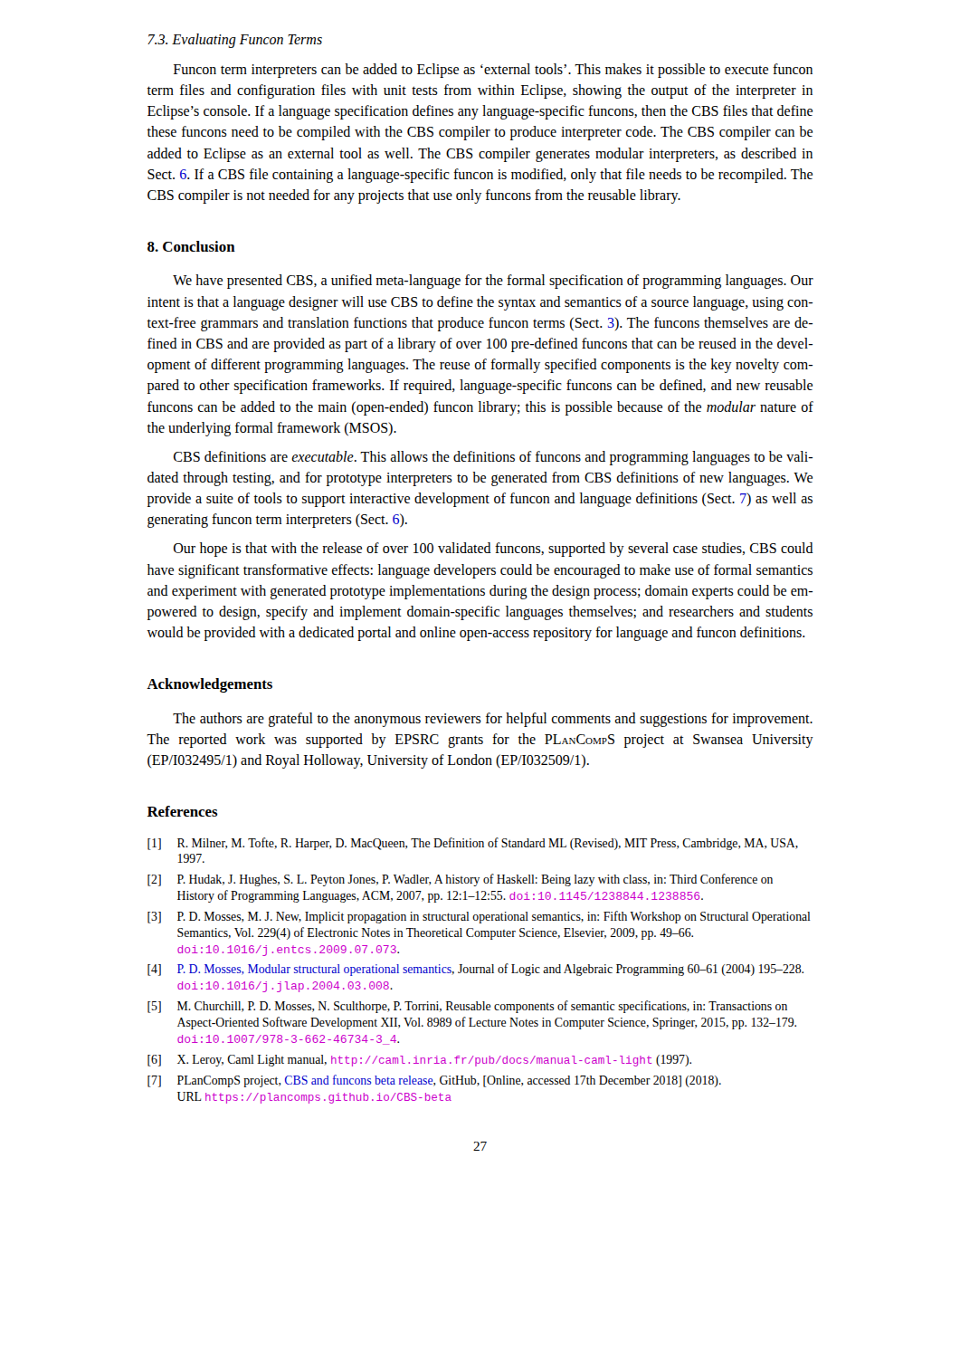7.3. Evaluating Funcon Terms
Funcon term interpreters can be added to Eclipse as ‘external tools’. This makes it possible to execute funcon term files and configuration files with unit tests from within Eclipse, showing the output of the interpreter in Eclipse’s console. If a language specification defines any language-specific funcons, then the CBS files that define these funcons need to be compiled with the CBS compiler to produce interpreter code. The CBS compiler can be added to Eclipse as an external tool as well. The CBS compiler generates modular interpreters, as described in Sect. 6. If a CBS file containing a language-specific funcon is modified, only that file needs to be recompiled. The CBS compiler is not needed for any projects that use only funcons from the reusable library.
8. Conclusion
We have presented CBS, a unified meta-language for the formal specification of programming languages. Our intent is that a language designer will use CBS to define the syntax and semantics of a source language, using context-free grammars and translation functions that produce funcon terms (Sect. 3). The funcons themselves are defined in CBS and are provided as part of a library of over 100 pre-defined funcons that can be reused in the development of different programming languages. The reuse of formally specified components is the key novelty compared to other specification frameworks. If required, language-specific funcons can be defined, and new reusable funcons can be added to the main (open-ended) funcon library; this is possible because of the modular nature of the underlying formal framework (MSOS).
CBS definitions are executable. This allows the definitions of funcons and programming languages to be validated through testing, and for prototype interpreters to be generated from CBS definitions of new languages. We provide a suite of tools to support interactive development of funcon and language definitions (Sect. 7) as well as generating funcon term interpreters (Sect. 6).
Our hope is that with the release of over 100 validated funcons, supported by several case studies, CBS could have significant transformative effects: language developers could be encouraged to make use of formal semantics and experiment with generated prototype implementations during the design process; domain experts could be empowered to design, specify and implement domain-specific languages themselves; and researchers and students would be provided with a dedicated portal and online open-access repository for language and funcon definitions.
Acknowledgements
The authors are grateful to the anonymous reviewers for helpful comments and suggestions for improvement. The reported work was supported by EPSRC grants for the PLan Comp S project at Swansea University (EP/I032495/1) and Royal Holloway, University of London (EP/I032509/1).
References
R. Milner, M. Tofte, R. Harper, D. MacQueen, The Definition of Standard ML (Revised), MIT Press, Cambridge, MA, USA, 1997.
P. Hudak, J. Hughes, S. L. Peyton Jones, P. Wadler, A history of Haskell: Being lazy with class, in: Third Conference on History of Programming Languages, ACM, 2007, pp. 12:1–12:55. doi:10.1145/1238844.1238856.
P. D. Mosses, M. J. New, Implicit propagation in structural operational semantics, in: Fifth Workshop on Structural Operational Semantics, Vol. 229(4) of Electronic Notes in Theoretical Computer Science, Elsevier, 2009, pp. 49–66. doi:10.1016/j.entcs.2009.07.073.
P. D. Mosses, Modular structural operational semantics, Journal of Logic and Algebraic Programming 60–61 (2004) 195–228. doi:10.1016/j.jlap.2004.03.008.
M. Churchill, P. D. Mosses, N. Sculthorpe, P. Torrini, Reusable components of semantic specifications, in: Transactions on Aspect-Oriented Software Development XII, Vol. 8989 of Lecture Notes in Computer Science, Springer, 2015, pp. 132–179. doi:10.1007/978-3-662-46734-3_4.
X. Leroy, Caml Light manual, http://caml.inria.fr/pub/docs/manual-caml-light (1997).
PLanCompS project, CBS and funcons beta release, GitHub, [Online, accessed 17th December 2018] (2018).
URL https://plancomps.github.io/CBS-beta
27